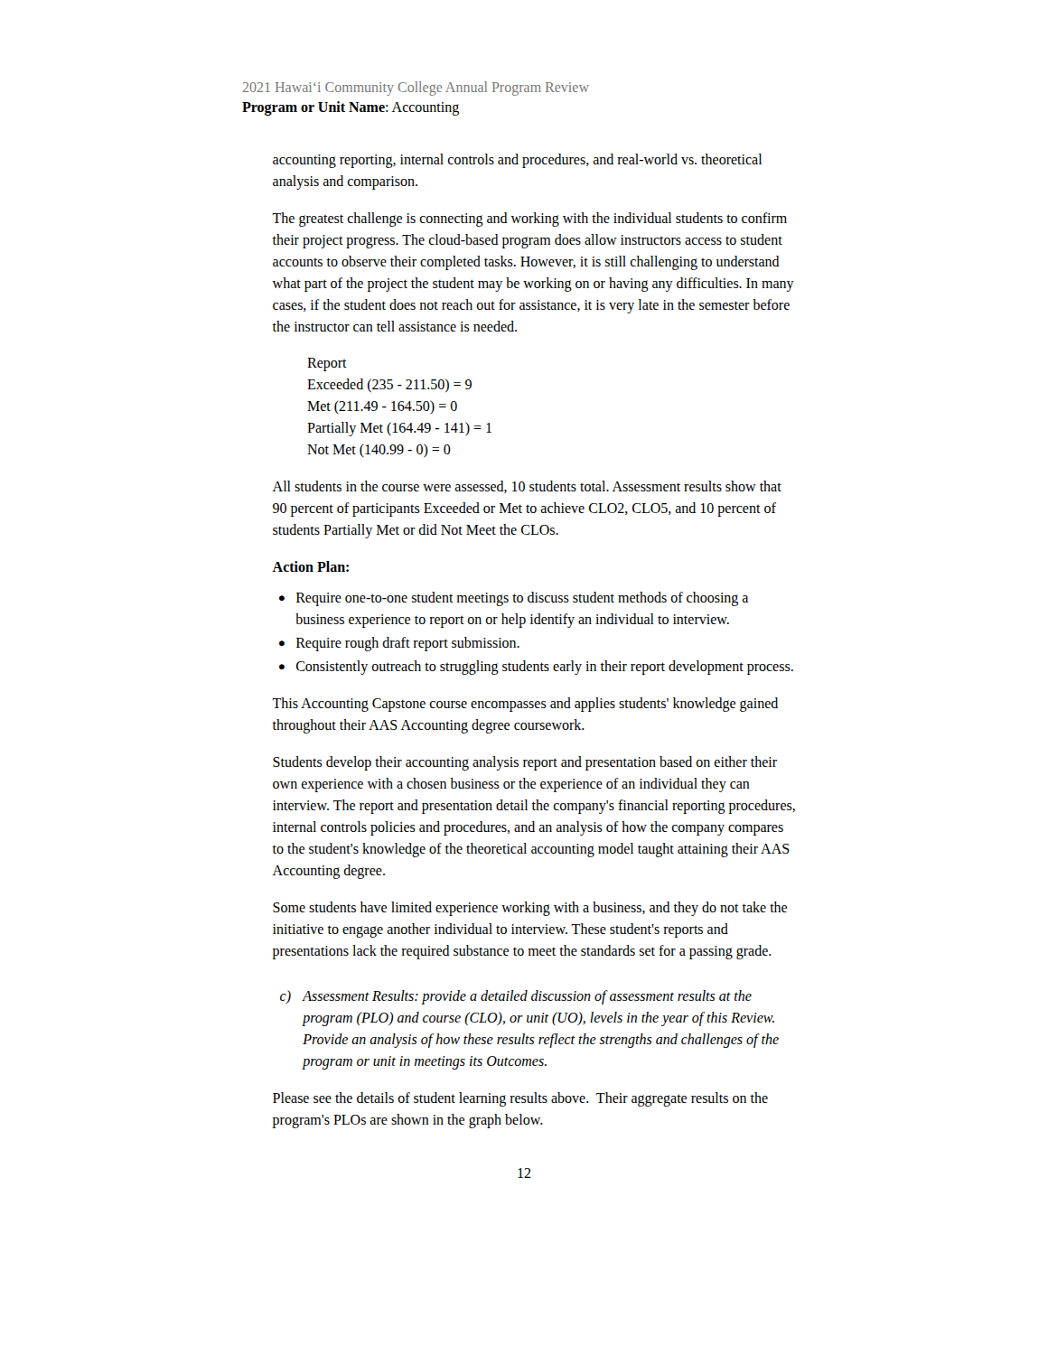2021 Hawaiʻi Community College Annual Program Review
Program or Unit Name: Accounting
accounting reporting, internal controls and procedures, and real-world vs. theoretical analysis and comparison.
The greatest challenge is connecting and working with the individual students to confirm their project progress. The cloud-based program does allow instructors access to student accounts to observe their completed tasks. However, it is still challenging to understand what part of the project the student may be working on or having any difficulties. In many cases, if the student does not reach out for assistance, it is very late in the semester before the instructor can tell assistance is needed.
Report
Exceeded (235 - 211.50) = 9
Met (211.49 - 164.50) = 0
Partially Met (164.49 - 141) = 1
Not Met (140.99 - 0) = 0
All students in the course were assessed, 10 students total. Assessment results show that 90 percent of participants Exceeded or Met to achieve CLO2, CLO5, and 10 percent of students Partially Met or did Not Meet the CLOs.
Action Plan:
Require one-to-one student meetings to discuss student methods of choosing a business experience to report on or help identify an individual to interview.
Require rough draft report submission.
Consistently outreach to struggling students early in their report development process.
This Accounting Capstone course encompasses and applies students' knowledge gained throughout their AAS Accounting degree coursework.
Students develop their accounting analysis report and presentation based on either their own experience with a chosen business or the experience of an individual they can interview. The report and presentation detail the company's financial reporting procedures, internal controls policies and procedures, and an analysis of how the company compares to the student's knowledge of the theoretical accounting model taught attaining their AAS Accounting degree.
Some students have limited experience working with a business, and they do not take the initiative to engage another individual to interview. These student's reports and presentations lack the required substance to meet the standards set for a passing grade.
c) Assessment Results: provide a detailed discussion of assessment results at the program (PLO) and course (CLO), or unit (UO), levels in the year of this Review. Provide an analysis of how these results reflect the strengths and challenges of the program or unit in meetings its Outcomes.
Please see the details of student learning results above. Their aggregate results on the program's PLOs are shown in the graph below.
12